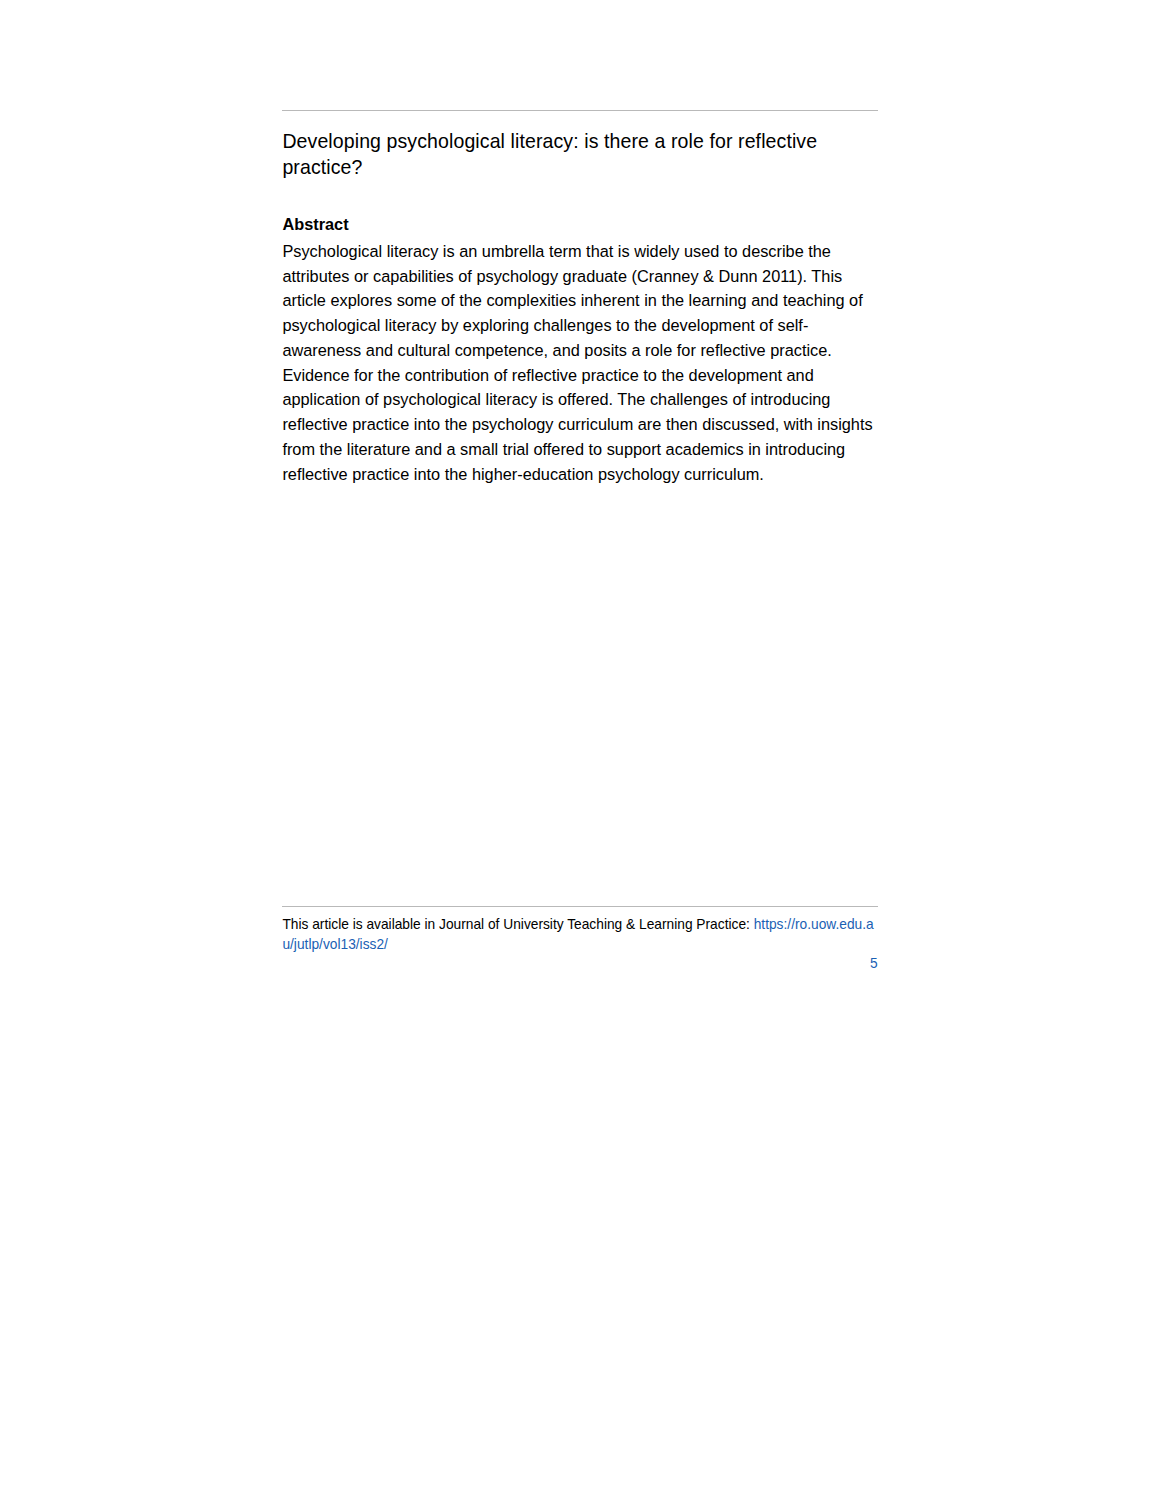Developing psychological literacy: is there a role for reflective practice?
Abstract
Psychological literacy is an umbrella term that is widely used to describe the attributes or capabilities of psychology graduate (Cranney & Dunn 2011). This article explores some of the complexities inherent in the learning and teaching of psychological literacy by exploring challenges to the development of self-awareness and cultural competence, and posits a role for reflective practice. Evidence for the contribution of reflective practice to the development and application of psychological literacy is offered. The challenges of introducing reflective practice into the psychology curriculum are then discussed, with insights from the literature and a small trial offered to support academics in introducing reflective practice into the higher-education psychology curriculum.
This article is available in Journal of University Teaching & Learning Practice: https://ro.uow.edu.au/jutlp/vol13/iss2/5